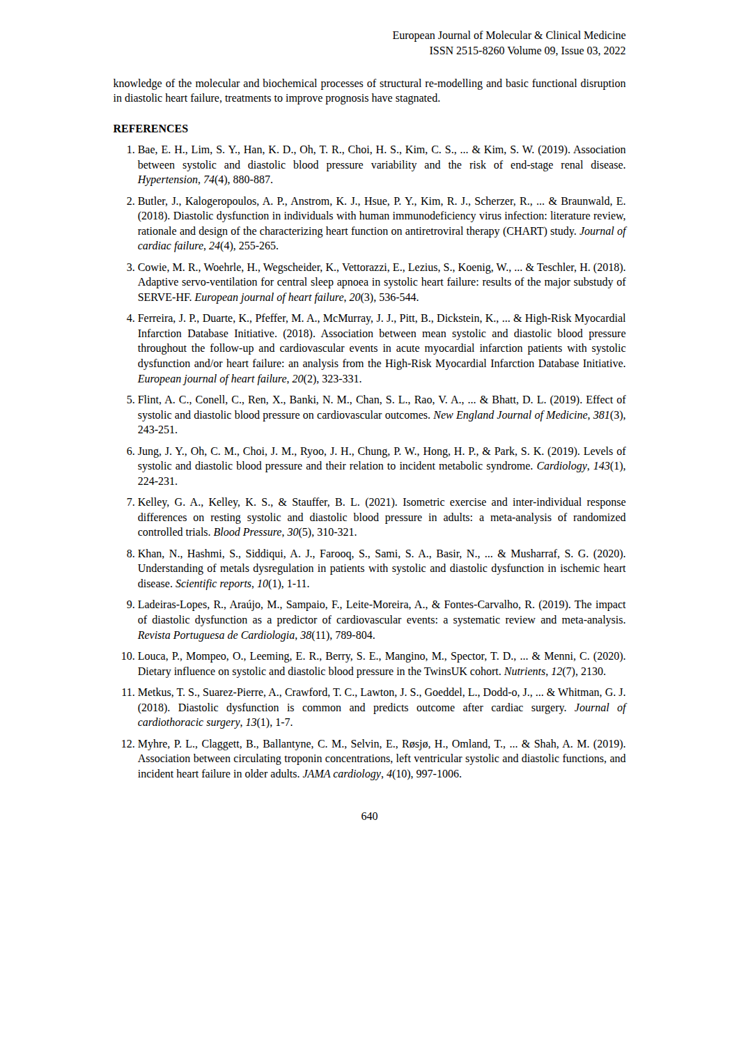European Journal of Molecular & Clinical Medicine ISSN 2515-8260 Volume 09, Issue 03, 2022
knowledge of the molecular and biochemical processes of structural re-modelling and basic functional disruption in diastolic heart failure, treatments to improve prognosis have stagnated.
References
Bae, E. H., Lim, S. Y., Han, K. D., Oh, T. R., Choi, H. S., Kim, C. S., ... & Kim, S. W. (2019). Association between systolic and diastolic blood pressure variability and the risk of end-stage renal disease. Hypertension, 74(4), 880-887.
Butler, J., Kalogeropoulos, A. P., Anstrom, K. J., Hsue, P. Y., Kim, R. J., Scherzer, R., ... & Braunwald, E. (2018). Diastolic dysfunction in individuals with human immunodeficiency virus infection: literature review, rationale and design of the characterizing heart function on antiretroviral therapy (CHART) study. Journal of cardiac failure, 24(4), 255-265.
Cowie, M. R., Woehrle, H., Wegscheider, K., Vettorazzi, E., Lezius, S., Koenig, W., ... & Teschler, H. (2018). Adaptive servo‐ventilation for central sleep apnoea in systolic heart failure: results of the major substudy of SERVE‐HF. European journal of heart failure, 20(3), 536-544.
Ferreira, J. P., Duarte, K., Pfeffer, M. A., McMurray, J. J., Pitt, B., Dickstein, K., ... & High‐Risk Myocardial Infarction Database Initiative. (2018). Association between mean systolic and diastolic blood pressure throughout the follow‐up and cardiovascular events in acute myocardial infarction patients with systolic dysfunction and/or heart failure: an analysis from the High‐Risk Myocardial Infarction Database Initiative. European journal of heart failure, 20(2), 323-331.
Flint, A. C., Conell, C., Ren, X., Banki, N. M., Chan, S. L., Rao, V. A., ... & Bhatt, D. L. (2019). Effect of systolic and diastolic blood pressure on cardiovascular outcomes. New England Journal of Medicine, 381(3), 243-251.
Jung, J. Y., Oh, C. M., Choi, J. M., Ryoo, J. H., Chung, P. W., Hong, H. P., & Park, S. K. (2019). Levels of systolic and diastolic blood pressure and their relation to incident metabolic syndrome. Cardiology, 143(1), 224-231.
Kelley, G. A., Kelley, K. S., & Stauffer, B. L. (2021). Isometric exercise and inter-individual response differences on resting systolic and diastolic blood pressure in adults: a meta-analysis of randomized controlled trials. Blood Pressure, 30(5), 310-321.
Khan, N., Hashmi, S., Siddiqui, A. J., Farooq, S., Sami, S. A., Basir, N., ... & Musharraf, S. G. (2020). Understanding of metals dysregulation in patients with systolic and diastolic dysfunction in ischemic heart disease. Scientific reports, 10(1), 1-11.
Ladeiras-Lopes, R., Araújo, M., Sampaio, F., Leite-Moreira, A., & Fontes-Carvalho, R. (2019). The impact of diastolic dysfunction as a predictor of cardiovascular events: a systematic review and meta-analysis. Revista Portuguesa de Cardiologia, 38(11), 789-804.
Louca, P., Mompeo, O., Leeming, E. R., Berry, S. E., Mangino, M., Spector, T. D., ... & Menni, C. (2020). Dietary influence on systolic and diastolic blood pressure in the TwinsUK cohort. Nutrients, 12(7), 2130.
Metkus, T. S., Suarez-Pierre, A., Crawford, T. C., Lawton, J. S., Goeddel, L., Dodd-o, J., ... & Whitman, G. J. (2018). Diastolic dysfunction is common and predicts outcome after cardiac surgery. Journal of cardiothoracic surgery, 13(1), 1-7.
Myhre, P. L., Claggett, B., Ballantyne, C. M., Selvin, E., Røsjø, H., Omland, T., ... & Shah, A. M. (2019). Association between circulating troponin concentrations, left ventricular systolic and diastolic functions, and incident heart failure in older adults. JAMA cardiology, 4(10), 997-1006.
640